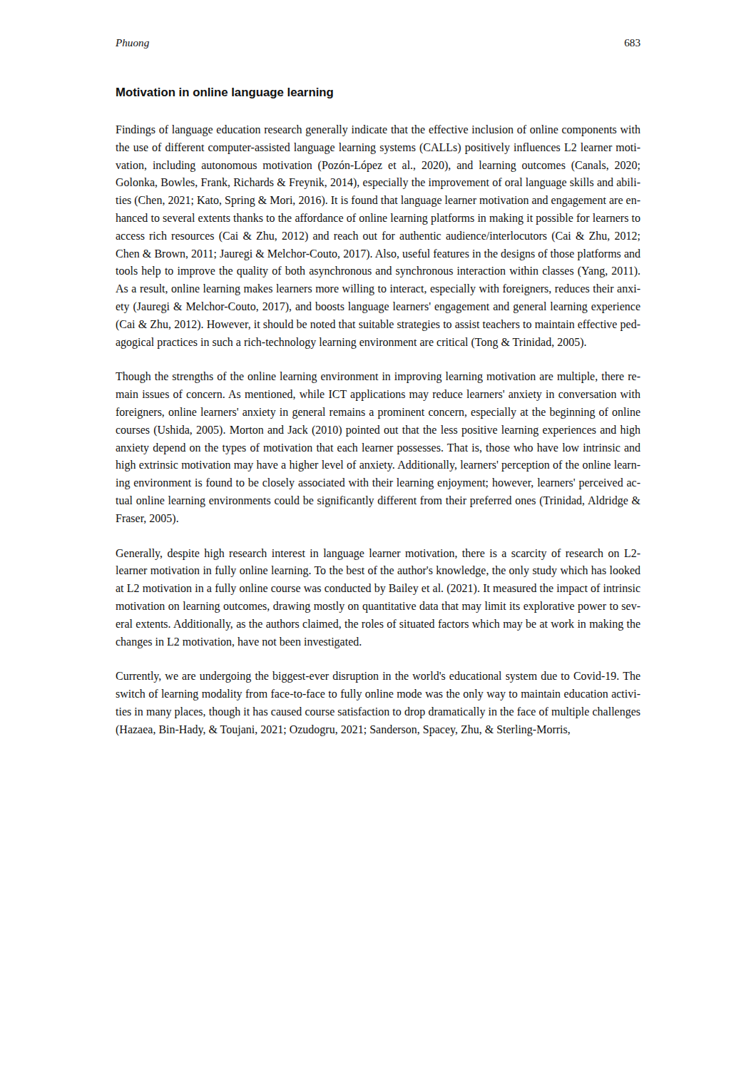Phuong 683
Motivation in online language learning
Findings of language education research generally indicate that the effective inclusion of online components with the use of different computer-assisted language learning systems (CALLs) positively influences L2 learner motivation, including autonomous motivation (Pozón-López et al., 2020), and learning outcomes (Canals, 2020; Golonka, Bowles, Frank, Richards & Freynik, 2014), especially the improvement of oral language skills and abilities (Chen, 2021; Kato, Spring & Mori, 2016). It is found that language learner motivation and engagement are enhanced to several extents thanks to the affordance of online learning platforms in making it possible for learners to access rich resources (Cai & Zhu, 2012) and reach out for authentic audience/interlocutors (Cai & Zhu, 2012; Chen & Brown, 2011; Jauregi & Melchor-Couto, 2017). Also, useful features in the designs of those platforms and tools help to improve the quality of both asynchronous and synchronous interaction within classes (Yang, 2011). As a result, online learning makes learners more willing to interact, especially with foreigners, reduces their anxiety (Jauregi & Melchor-Couto, 2017), and boosts language learners' engagement and general learning experience (Cai & Zhu, 2012). However, it should be noted that suitable strategies to assist teachers to maintain effective pedagogical practices in such a rich-technology learning environment are critical (Tong & Trinidad, 2005).
Though the strengths of the online learning environment in improving learning motivation are multiple, there remain issues of concern. As mentioned, while ICT applications may reduce learners' anxiety in conversation with foreigners, online learners' anxiety in general remains a prominent concern, especially at the beginning of online courses (Ushida, 2005). Morton and Jack (2010) pointed out that the less positive learning experiences and high anxiety depend on the types of motivation that each learner possesses. That is, those who have low intrinsic and high extrinsic motivation may have a higher level of anxiety. Additionally, learners' perception of the online learning environment is found to be closely associated with their learning enjoyment; however, learners' perceived actual online learning environments could be significantly different from their preferred ones (Trinidad, Aldridge & Fraser, 2005).
Generally, despite high research interest in language learner motivation, there is a scarcity of research on L2-learner motivation in fully online learning. To the best of the author's knowledge, the only study which has looked at L2 motivation in a fully online course was conducted by Bailey et al. (2021). It measured the impact of intrinsic motivation on learning outcomes, drawing mostly on quantitative data that may limit its explorative power to several extents. Additionally, as the authors claimed, the roles of situated factors which may be at work in making the changes in L2 motivation, have not been investigated.
Currently, we are undergoing the biggest-ever disruption in the world's educational system due to Covid-19. The switch of learning modality from face-to-face to fully online mode was the only way to maintain education activities in many places, though it has caused course satisfaction to drop dramatically in the face of multiple challenges (Hazaea, Bin-Hady, & Toujani, 2021; Ozudogru, 2021; Sanderson, Spacey, Zhu, & Sterling-Morris,